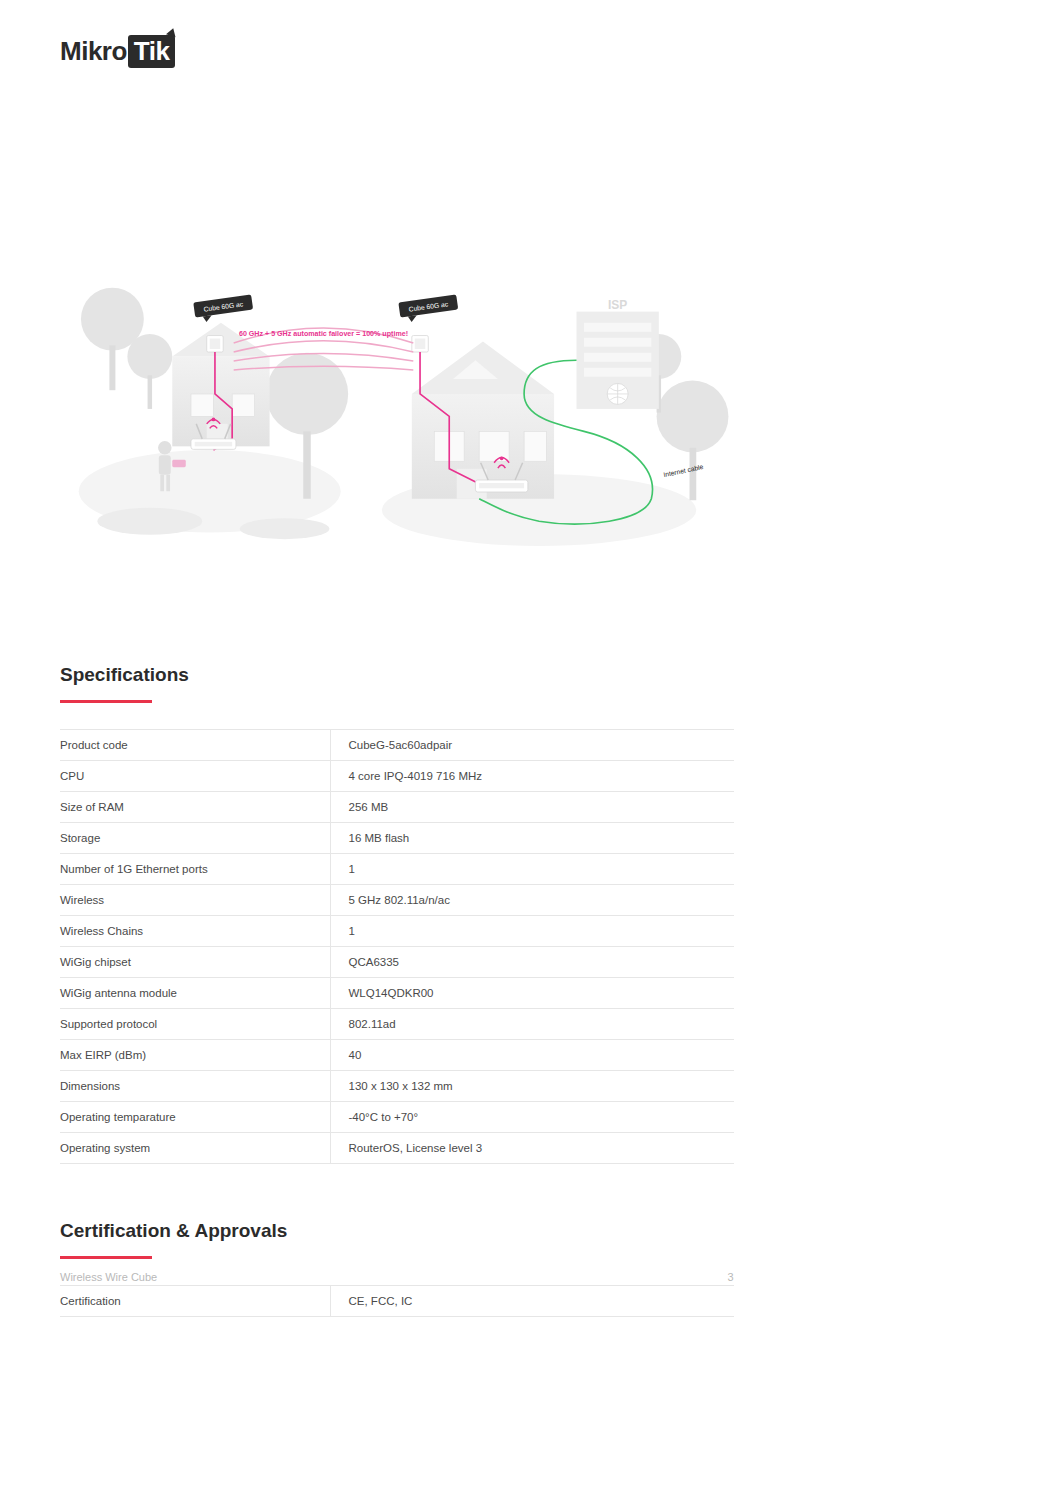Mikro Tik
Cube 60G ac Cube 60G ac ISP 60 GHz + 5 GHz automatic failover = 100% uptime! Internet cable
Specifications
| Product code | CubeG-5ac60adpair |
| CPU | 4 core IPQ-4019 716 MHz |
| Size of RAM | 256 MB |
| Storage | 16 MB flash |
| Number of 1G Ethernet ports | 1 |
| Wireless | 5 GHz 802.11a/n/ac |
| Wireless Chains | 1 |
| WiGig chipset | QCA6335 |
| WiGig antenna module | WLQ14QDKR00 |
| Supported protocol | 802.11ad |
| Max EIRP (dBm) | 40 |
| Dimensions | 130 x 130 x 132 mm |
| Operating temparature | -40°C to +70° |
| Operating system | RouterOS, License level 3 |
Certification & Approvals
| Certification | CE, FCC, IC |
Wireless Wire Cube 3